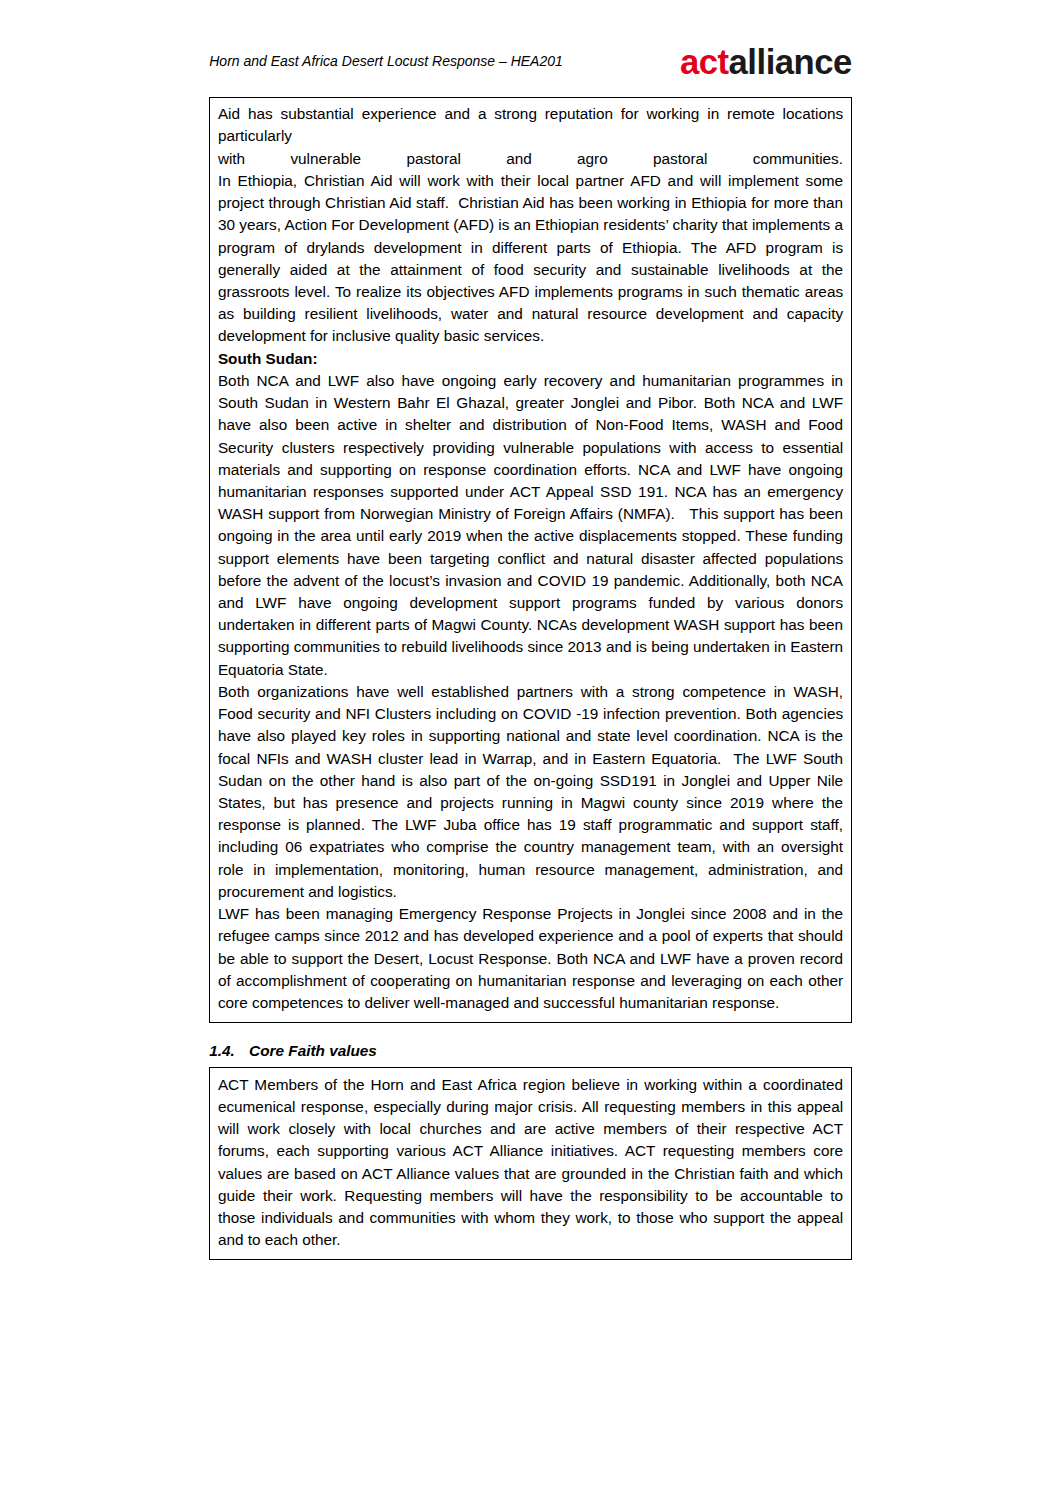Horn and East Africa Desert Locust Response – HEA201
act alliance
Aid has substantial experience and a strong reputation for working in remote locations particularly
with vulnerable pastoral and agro pastoral communities.
In Ethiopia, Christian Aid will work with their local partner AFD and will implement some project through Christian Aid staff. Christian Aid has been working in Ethiopia for more than 30 years, Action For Development (AFD) is an Ethiopian residents’ charity that implements a program of drylands development in different parts of Ethiopia. The AFD program is generally aided at the attainment of food security and sustainable livelihoods at the grassroots level. To realize its objectives AFD implements programs in such thematic areas as building resilient livelihoods, water and natural resource development and capacity development for inclusive quality basic services.
South Sudan:
Both NCA and LWF also have ongoing early recovery and humanitarian programmes in South Sudan in Western Bahr El Ghazal, greater Jonglei and Pibor. Both NCA and LWF have also been active in shelter and distribution of Non-Food Items, WASH and Food Security clusters respectively providing vulnerable populations with access to essential materials and supporting on response coordination efforts. NCA and LWF have ongoing humanitarian responses supported under ACT Appeal SSD 191. NCA has an emergency WASH support from Norwegian Ministry of Foreign Affairs (NMFA). This support has been ongoing in the area until early 2019 when the active displacements stopped. These funding support elements have been targeting conflict and natural disaster affected populations before the advent of the locust’s invasion and COVID 19 pandemic. Additionally, both NCA and LWF have ongoing development support programs funded by various donors undertaken in different parts of Magwi County. NCAs development WASH support has been supporting communities to rebuild livelihoods since 2013 and is being undertaken in Eastern Equatoria State.
Both organizations have well established partners with a strong competence in WASH, Food security and NFI Clusters including on COVID -19 infection prevention. Both agencies have also played key roles in supporting national and state level coordination. NCA is the focal NFIs and WASH cluster lead in Warrap, and in Eastern Equatoria. The LWF South Sudan on the other hand is also part of the on-going SSD191 in Jonglei and Upper Nile States, but has presence and projects running in Magwi county since 2019 where the response is planned. The LWF Juba office has 19 staff programmatic and support staff, including 06 expatriates who comprise the country management team, with an oversight role in implementation, monitoring, human resource management, administration, and procurement and logistics.
LWF has been managing Emergency Response Projects in Jonglei since 2008 and in the refugee camps since 2012 and has developed experience and a pool of experts that should be able to support the Desert, Locust Response. Both NCA and LWF have a proven record of accomplishment of cooperating on humanitarian response and leveraging on each other core competences to deliver well-managed and successful humanitarian response.
1.4. Core Faith values
ACT Members of the Horn and East Africa region believe in working within a coordinated ecumenical response, especially during major crisis. All requesting members in this appeal will work closely with local churches and are active members of their respective ACT forums, each supporting various ACT Alliance initiatives. ACT requesting members core values are based on ACT Alliance values that are grounded in the Christian faith and which guide their work. Requesting members will have the responsibility to be accountable to those individuals and communities with whom they work, to those who support the appeal and to each other.